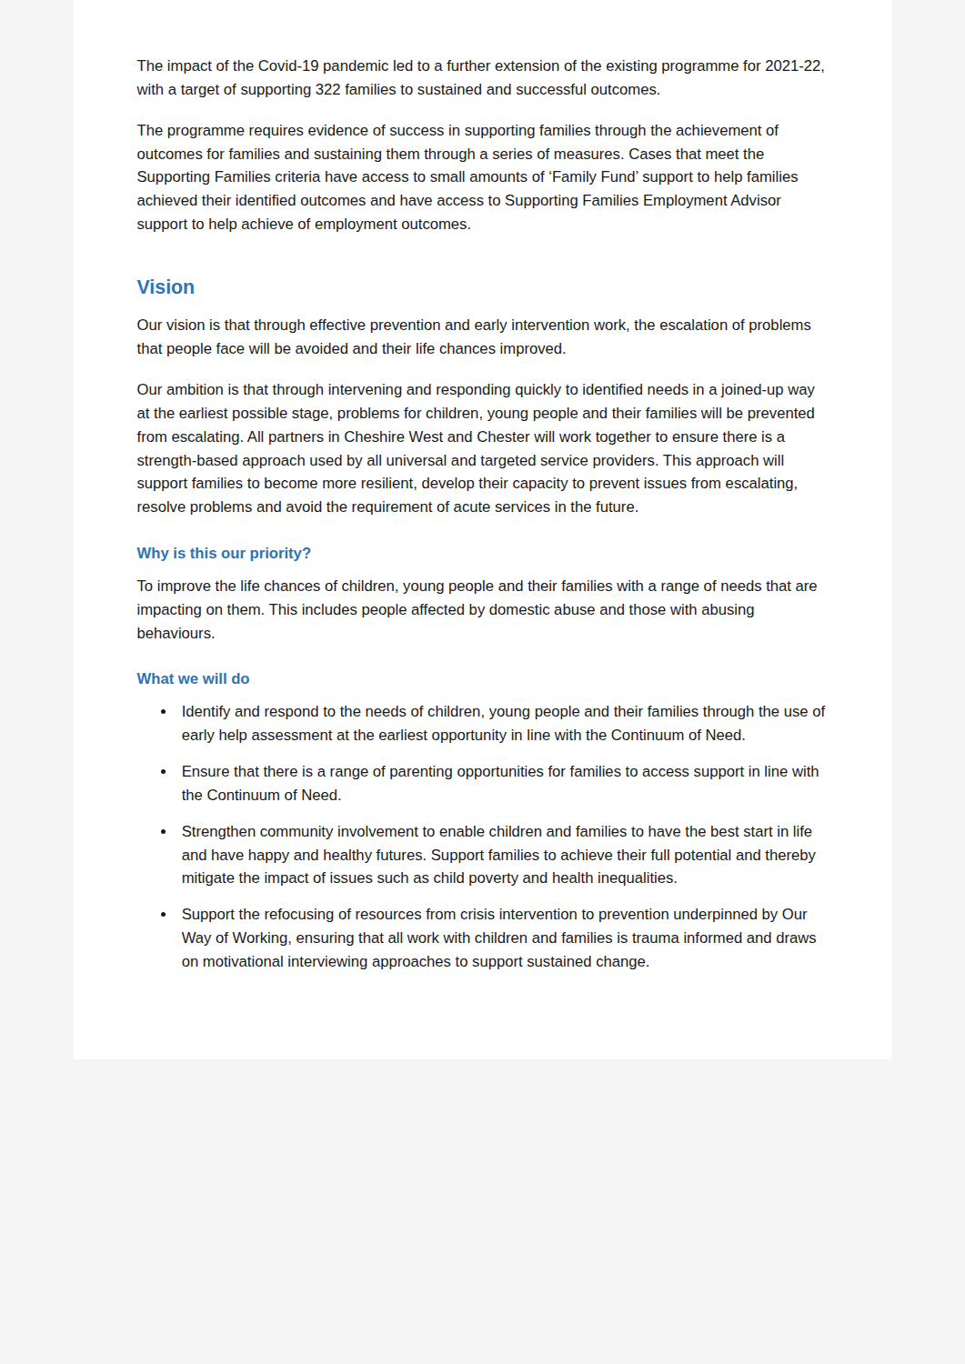The impact of the Covid-19 pandemic led to a further extension of the existing programme for 2021-22, with a target of supporting 322 families to sustained and successful outcomes.
The programme requires evidence of success in supporting families through the achievement of outcomes for families and sustaining them through a series of measures. Cases that meet the Supporting Families criteria have access to small amounts of ‘Family Fund’ support to help families achieved their identified outcomes and have access to Supporting Families Employment Advisor support to help achieve of employment outcomes.
Vision
Our vision is that through effective prevention and early intervention work, the escalation of problems that people face will be avoided and their life chances improved.
Our ambition is that through intervening and responding quickly to identified needs in a joined-up way at the earliest possible stage, problems for children, young people and their families will be prevented from escalating. All partners in Cheshire West and Chester will work together to ensure there is a strength-based approach used by all universal and targeted service providers. This approach will support families to become more resilient, develop their capacity to prevent issues from escalating, resolve problems and avoid the requirement of acute services in the future.
Why is this our priority?
To improve the life chances of children, young people and their families with a range of needs that are impacting on them. This includes people affected by domestic abuse and those with abusing behaviours.
What we will do
Identify and respond to the needs of children, young people and their families through the use of early help assessment at the earliest opportunity in line with the Continuum of Need.
Ensure that there is a range of parenting opportunities for families to access support in line with the Continuum of Need.
Strengthen community involvement to enable children and families to have the best start in life and have happy and healthy futures. Support families to achieve their full potential and thereby mitigate the impact of issues such as child poverty and health inequalities.
Support the refocusing of resources from crisis intervention to prevention underpinned by Our Way of Working, ensuring that all work with children and families is trauma informed and draws on motivational interviewing approaches to support sustained change.